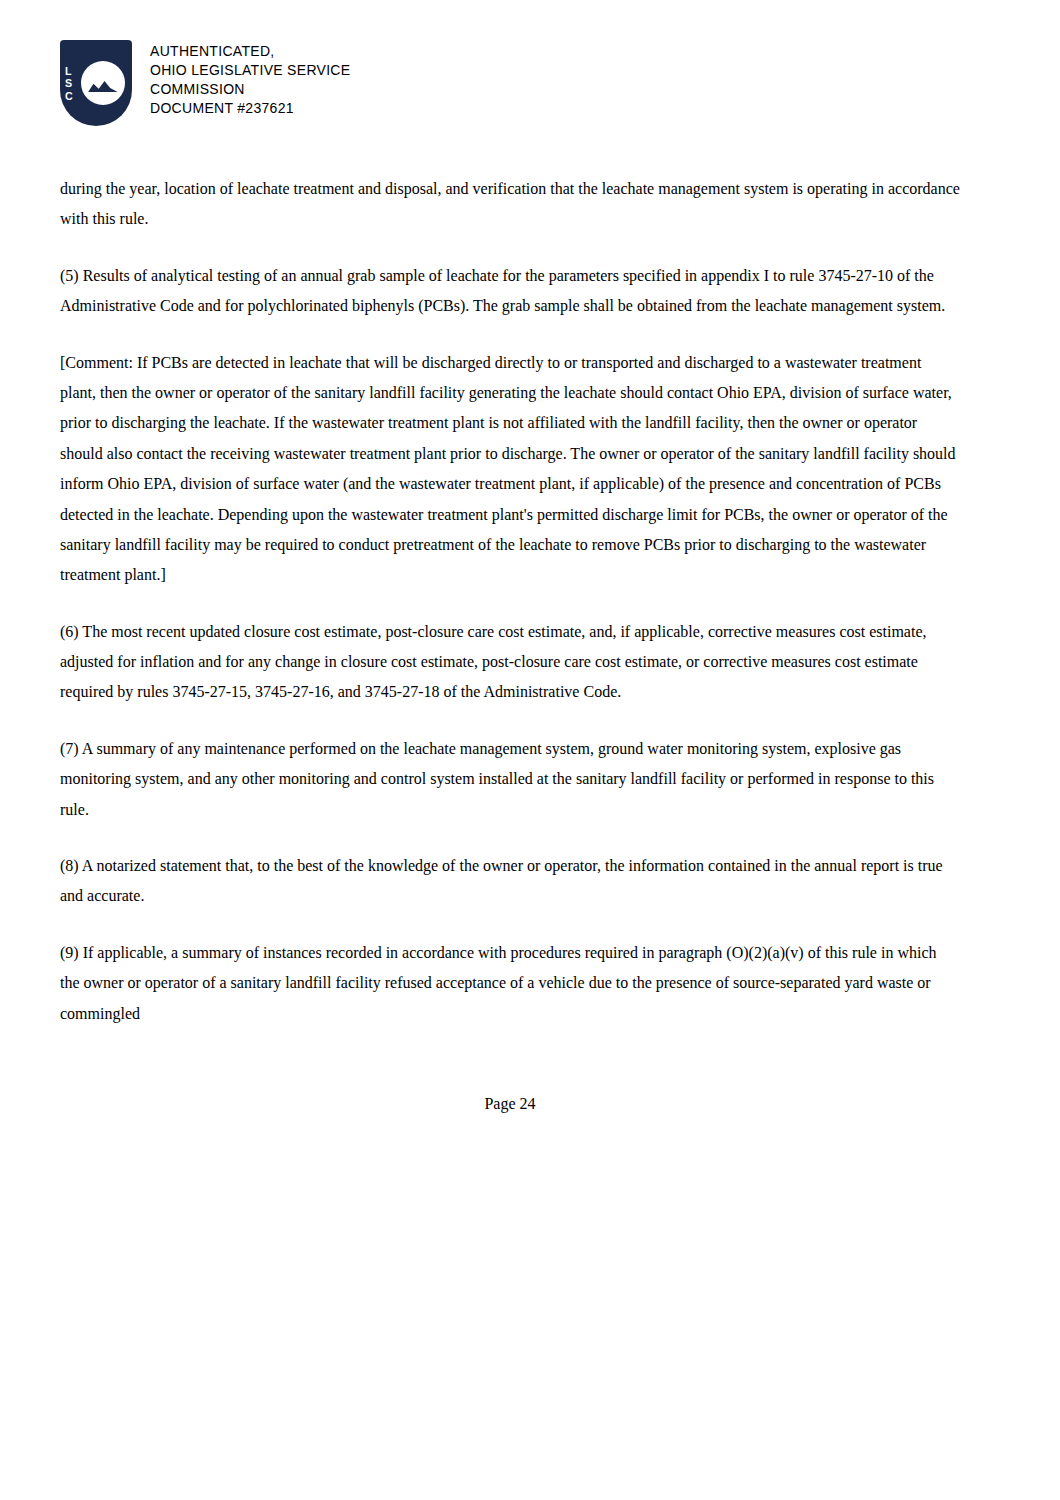L
S
C
AUTHENTICATED,
OHIO LEGISLATIVE SERVICE
COMMISSION
DOCUMENT #237621
during the year, location of leachate treatment and disposal, and verification that the leachate management system is operating in accordance with this rule.
(5) Results of analytical testing of an annual grab sample of leachate for the parameters specified in appendix I to rule 3745-27-10 of the Administrative Code and for polychlorinated biphenyls (PCBs). The grab sample shall be obtained from the leachate management system.
[Comment: If PCBs are detected in leachate that will be discharged directly to or transported and discharged to a wastewater treatment plant, then the owner or operator of the sanitary landfill facility generating the leachate should contact Ohio EPA, division of surface water, prior to discharging the leachate. If the wastewater treatment plant is not affiliated with the landfill facility, then the owner or operator should also contact the receiving wastewater treatment plant prior to discharge. The owner or operator of the sanitary landfill facility should inform Ohio EPA, division of surface water (and the wastewater treatment plant, if applicable) of the presence and concentration of PCBs detected in the leachate. Depending upon the wastewater treatment plant's permitted discharge limit for PCBs, the owner or operator of the sanitary landfill facility may be required to conduct pretreatment of the leachate to remove PCBs prior to discharging to the wastewater treatment plant.]
(6) The most recent updated closure cost estimate, post-closure care cost estimate, and, if applicable, corrective measures cost estimate, adjusted for inflation and for any change in closure cost estimate, post-closure care cost estimate, or corrective measures cost estimate required by rules 3745-27-15, 3745-27-16, and 3745-27-18 of the Administrative Code.
(7) A summary of any maintenance performed on the leachate management system, ground water monitoring system, explosive gas monitoring system, and any other monitoring and control system installed at the sanitary landfill facility or performed in response to this rule.
(8) A notarized statement that, to the best of the knowledge of the owner or operator, the information contained in the annual report is true and accurate.
(9) If applicable, a summary of instances recorded in accordance with procedures required in paragraph (O)(2)(a)(v) of this rule in which the owner or operator of a sanitary landfill facility refused acceptance of a vehicle due to the presence of source-separated yard waste or commingled
Page 24